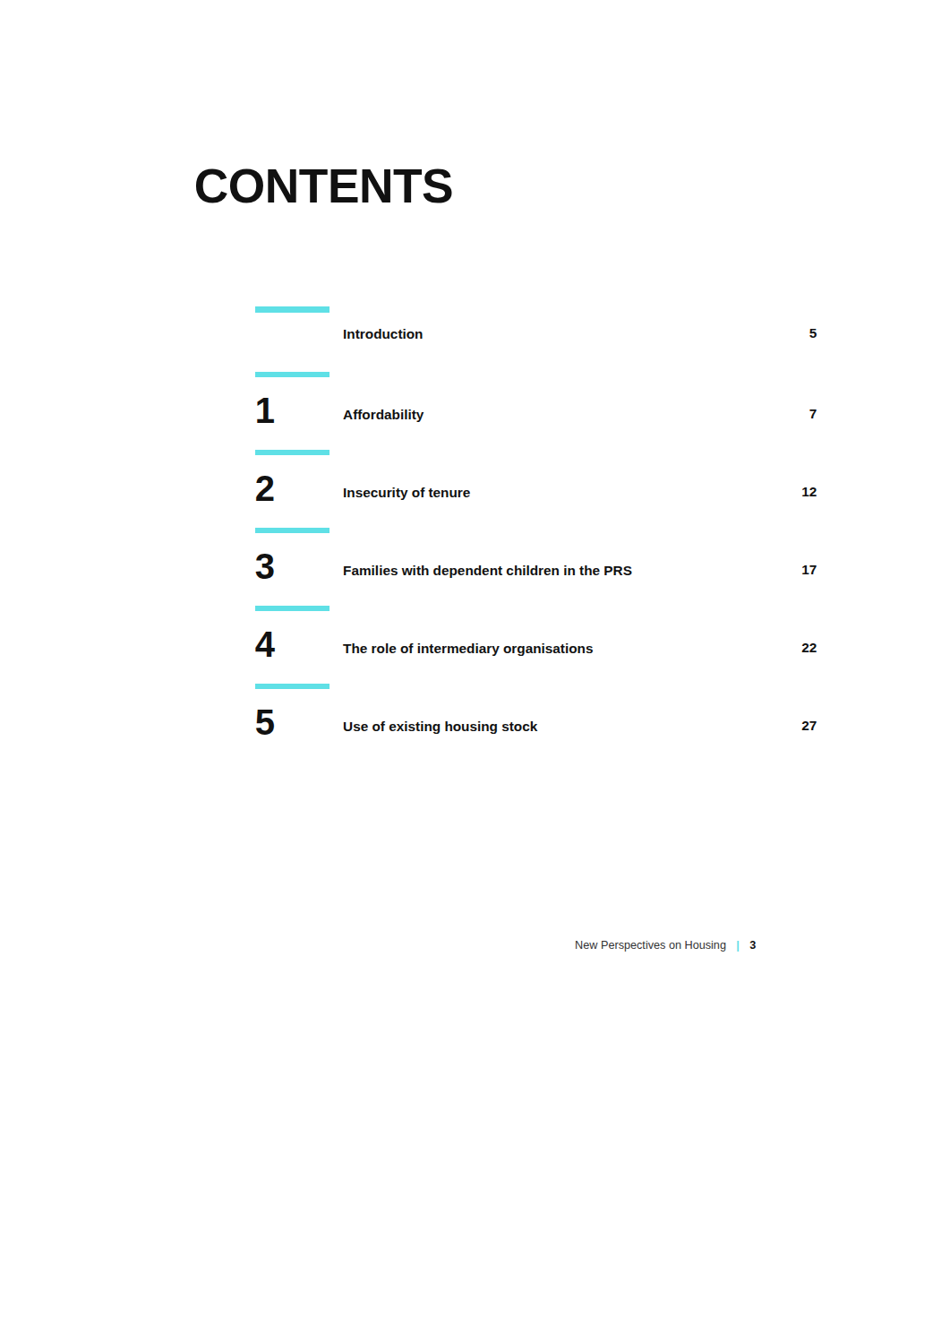CONTENTS
Introduction
5
1
Affordability
7
2
Insecurity of tenure
12
3
Families with dependent children in the PRS
17
4
The role of intermediary organisations
22
5
Use of existing housing stock
27
New Perspectives on Housing | 3